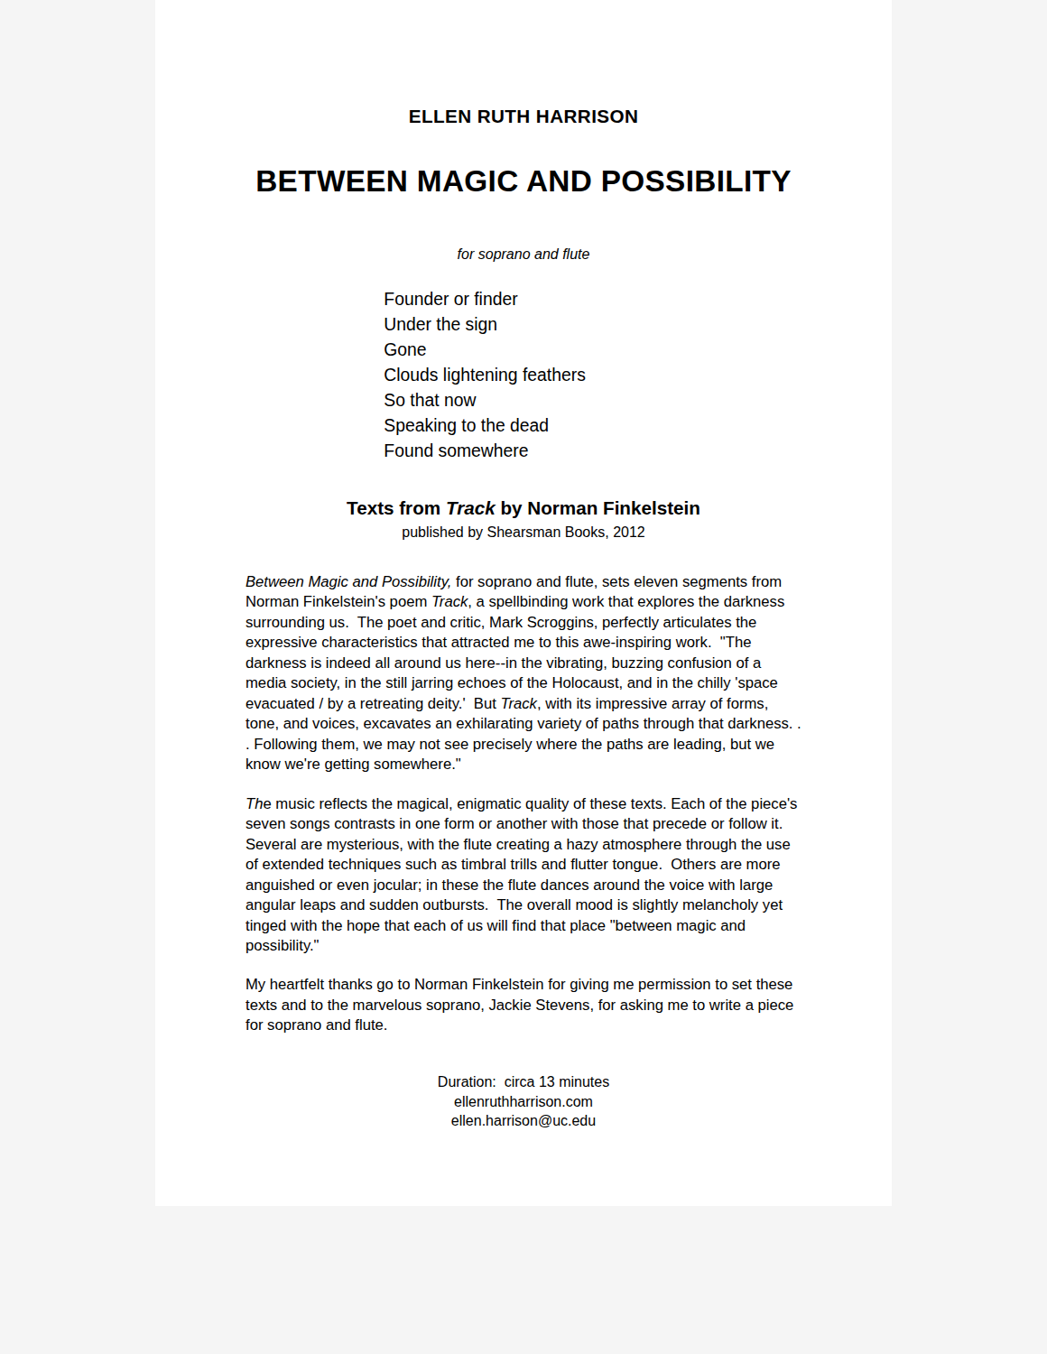ELLEN RUTH HARRISON
BETWEEN MAGIC AND POSSIBILITY
for soprano and flute
Founder or finder
Under the sign
Gone
Clouds lightening feathers
So that now
Speaking to the dead
Found somewhere
Texts from Track by Norman Finkelstein
published by Shearsman Books, 2012
Between Magic and Possibility, for soprano and flute, sets eleven segments from Norman Finkelstein's poem Track, a spellbinding work that explores the darkness surrounding us. The poet and critic, Mark Scroggins, perfectly articulates the expressive characteristics that attracted me to this awe-inspiring work. "The darkness is indeed all around us here--in the vibrating, buzzing confusion of a media society, in the still jarring echoes of the Holocaust, and in the chilly 'space evacuated / by a retreating deity.' But Track, with its impressive array of forms, tone, and voices, excavates an exhilarating variety of paths through that darkness. . . Following them, we may not see precisely where the paths are leading, but we know we're getting somewhere."
The music reflects the magical, enigmatic quality of these texts. Each of the piece's seven songs contrasts in one form or another with those that precede or follow it. Several are mysterious, with the flute creating a hazy atmosphere through the use of extended techniques such as timbral trills and flutter tongue. Others are more anguished or even jocular; in these the flute dances around the voice with large angular leaps and sudden outbursts. The overall mood is slightly melancholy yet tinged with the hope that each of us will find that place "between magic and possibility."
My heartfelt thanks go to Norman Finkelstein for giving me permission to set these texts and to the marvelous soprano, Jackie Stevens, for asking me to write a piece for soprano and flute.
Duration: circa 13 minutes
ellenruthharrison.com
ellen.harrison@uc.edu